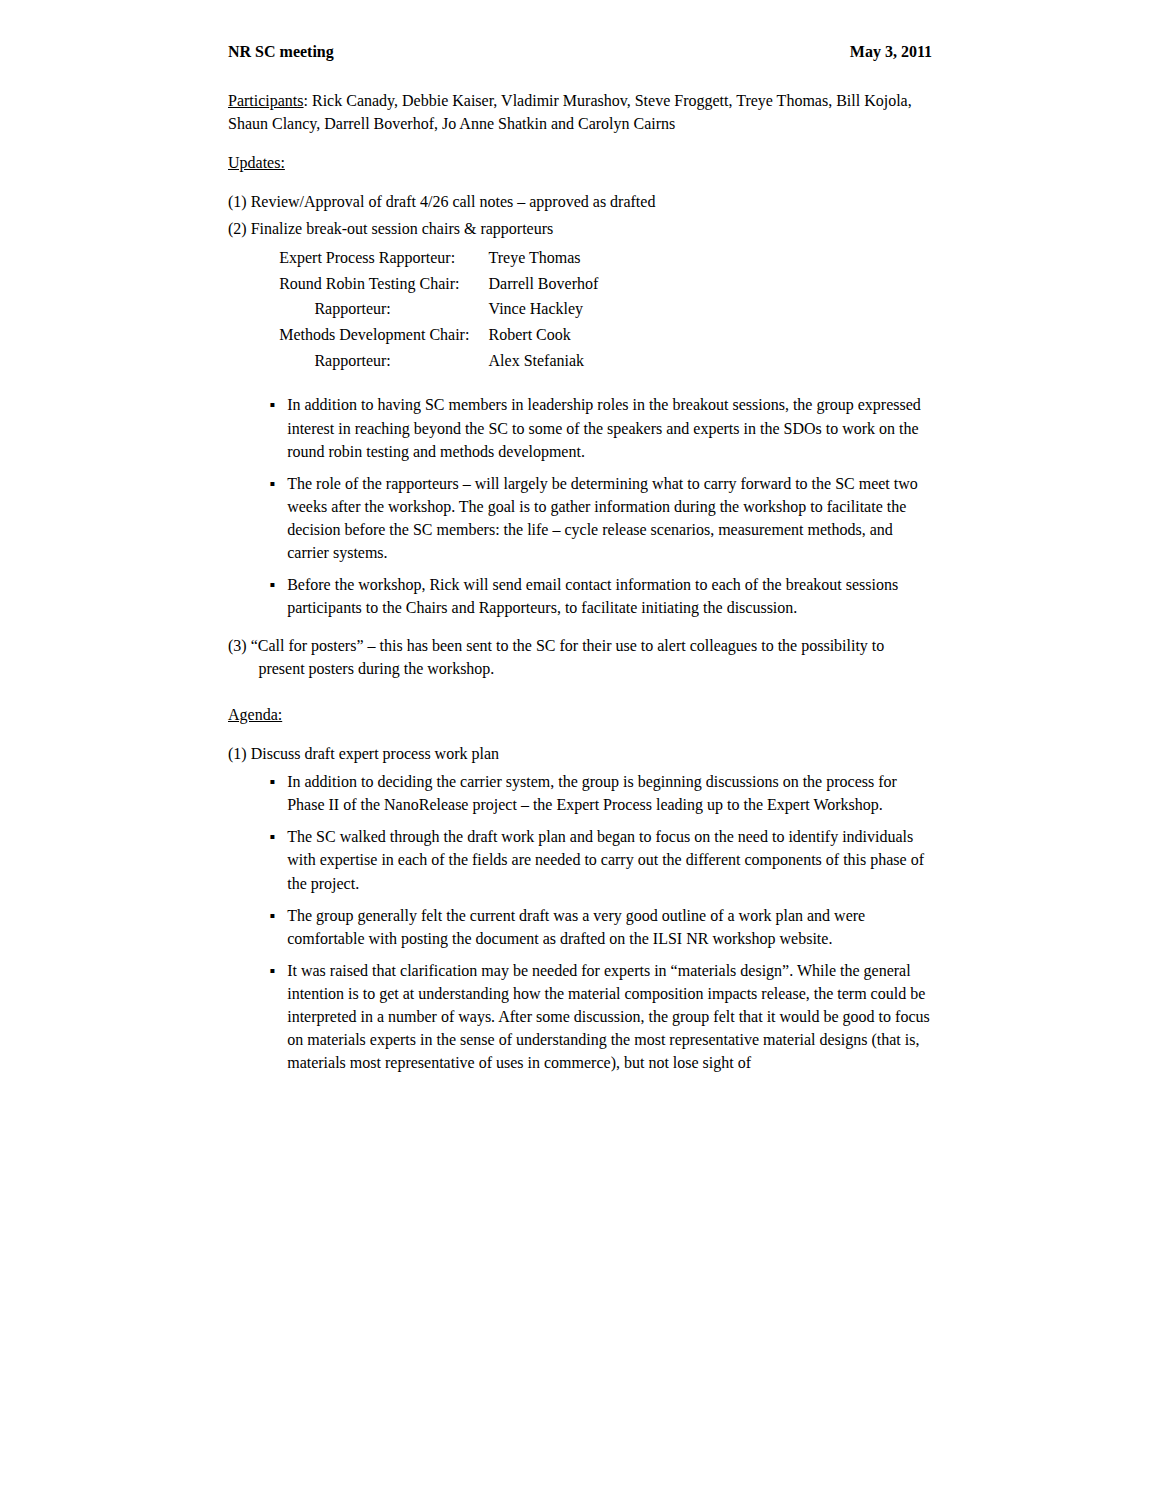NR SC meeting May 3, 2011
Participants: Rick Canady, Debbie Kaiser, Vladimir Murashov, Steve Froggett, Treye Thomas, Bill Kojola, Shaun Clancy, Darrell Boverhof, Jo Anne Shatkin and Carolyn Cairns
Updates:
(1) Review/Approval of draft 4/26 call notes – approved as drafted
(2) Finalize break-out session chairs & rapporteurs
| Expert Process Rapporteur: | Treye Thomas |
| Round Robin Testing Chair: | Darrell Boverhof |
| Rapporteur: | Vince Hackley |
| Methods Development Chair: | Robert Cook |
| Rapporteur: | Alex Stefaniak |
In addition to having SC members in leadership roles in the breakout sessions, the group expressed interest in reaching beyond the SC to some of the speakers and experts in the SDOs to work on the round robin testing and methods development.
The role of the rapporteurs – will largely be determining what to carry forward to the SC meet two weeks after the workshop. The goal is to gather information during the workshop to facilitate the decision before the SC members: the life – cycle release scenarios, measurement methods, and carrier systems.
Before the workshop, Rick will send email contact information to each of the breakout sessions participants to the Chairs and Rapporteurs, to facilitate initiating the discussion.
(3) “Call for posters” – this has been sent to the SC for their use to alert colleagues to the possibility to present posters during the workshop.
Agenda:
(1) Discuss draft expert process work plan
In addition to deciding the carrier system, the group is beginning discussions on the process for Phase II of the NanoRelease project – the Expert Process leading up to the Expert Workshop.
The SC walked through the draft work plan and began to focus on the need to identify individuals with expertise in each of the fields are needed to carry out the different components of this phase of the project.
The group generally felt the current draft was a very good outline of a work plan and were comfortable with posting the document as drafted on the ILSI NR workshop website.
It was raised that clarification may be needed for experts in “materials design”. While the general intention is to get at understanding how the material composition impacts release, the term could be interpreted in a number of ways. After some discussion, the group felt that it would be good to focus on materials experts in the sense of understanding the most representative material designs (that is, materials most representative of uses in commerce), but not lose sight of